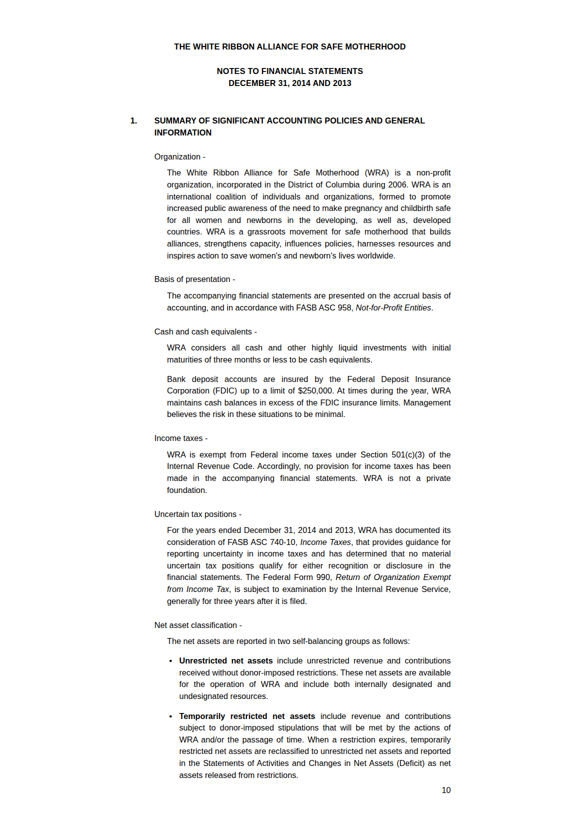THE WHITE RIBBON ALLIANCE FOR SAFE MOTHERHOOD
NOTES TO FINANCIAL STATEMENTS
DECEMBER 31, 2014 AND 2013
1.
SUMMARY OF SIGNIFICANT ACCOUNTING POLICIES AND GENERAL INFORMATION
Organization -
The White Ribbon Alliance for Safe Motherhood (WRA) is a non-profit organization, incorporated in the District of Columbia during 2006. WRA is an international coalition of individuals and organizations, formed to promote increased public awareness of the need to make pregnancy and childbirth safe for all women and newborns in the developing, as well as, developed countries. WRA is a grassroots movement for safe motherhood that builds alliances, strengthens capacity, influences policies, harnesses resources and inspires action to save women's and newborn's lives worldwide.
Basis of presentation -
The accompanying financial statements are presented on the accrual basis of accounting, and in accordance with FASB ASC 958, Not-for-Profit Entities.
Cash and cash equivalents -
WRA considers all cash and other highly liquid investments with initial maturities of three months or less to be cash equivalents.
Bank deposit accounts are insured by the Federal Deposit Insurance Corporation (FDIC) up to a limit of $250,000. At times during the year, WRA maintains cash balances in excess of the FDIC insurance limits. Management believes the risk in these situations to be minimal.
Income taxes -
WRA is exempt from Federal income taxes under Section 501(c)(3) of the Internal Revenue Code. Accordingly, no provision for income taxes has been made in the accompanying financial statements. WRA is not a private foundation.
Uncertain tax positions -
For the years ended December 31, 2014 and 2013, WRA has documented its consideration of FASB ASC 740-10, Income Taxes, that provides guidance for reporting uncertainty in income taxes and has determined that no material uncertain tax positions qualify for either recognition or disclosure in the financial statements. The Federal Form 990, Return of Organization Exempt from Income Tax, is subject to examination by the Internal Revenue Service, generally for three years after it is filed.
Net asset classification -
The net assets are reported in two self-balancing groups as follows:
Unrestricted net assets include unrestricted revenue and contributions received without donor-imposed restrictions. These net assets are available for the operation of WRA and include both internally designated and undesignated resources.
Temporarily restricted net assets include revenue and contributions subject to donor-imposed stipulations that will be met by the actions of WRA and/or the passage of time. When a restriction expires, temporarily restricted net assets are reclassified to unrestricted net assets and reported in the Statements of Activities and Changes in Net Assets (Deficit) as net assets released from restrictions.
10